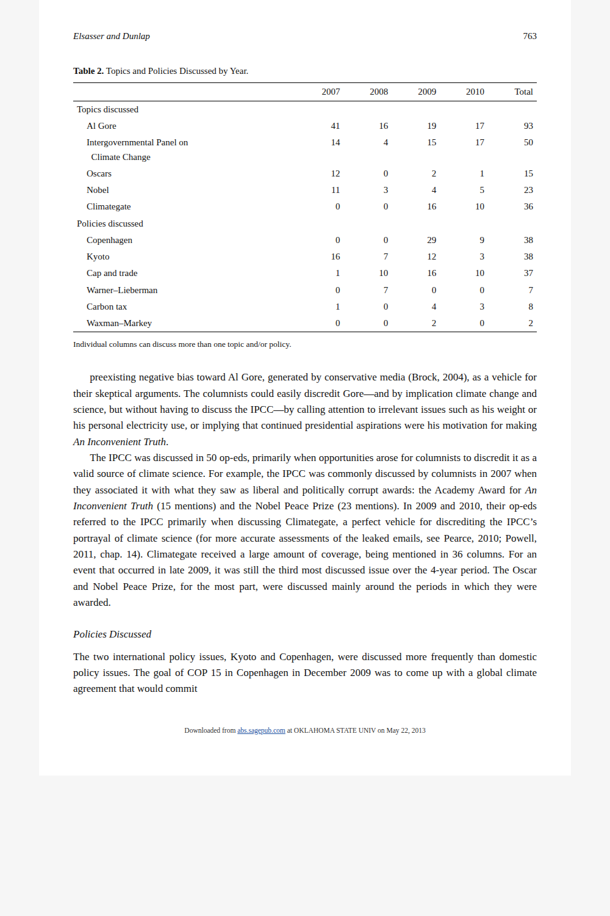Elsasser and Dunlap 763
Table 2. Topics and Policies Discussed by Year.
| | 2007 | 2008 | 2009 | 2010 | Total |
| --- | --- | --- | --- | --- | --- |
| Topics discussed | | | | | |
| Al Gore | 41 | 16 | 19 | 17 | 93 |
| Intergovernmental Panel on Climate Change | 14 | 4 | 15 | 17 | 50 |
| Oscars | 12 | 0 | 2 | 1 | 15 |
| Nobel | 11 | 3 | 4 | 5 | 23 |
| Climategate | 0 | 0 | 16 | 10 | 36 |
| Policies discussed | | | | | |
| Copenhagen | 0 | 0 | 29 | 9 | 38 |
| Kyoto | 16 | 7 | 12 | 3 | 38 |
| Cap and trade | 1 | 10 | 16 | 10 | 37 |
| Warner–Lieberman | 0 | 7 | 0 | 0 | 7 |
| Carbon tax | 1 | 0 | 4 | 3 | 8 |
| Waxman–Markey | 0 | 0 | 2 | 0 | 2 |
Individual columns can discuss more than one topic and/or policy.
preexisting negative bias toward Al Gore, generated by conservative media (Brock, 2004), as a vehicle for their skeptical arguments. The columnists could easily discredit Gore—and by implication climate change and science, but without having to discuss the IPCC—by calling attention to irrelevant issues such as his weight or his personal electricity use, or implying that continued presidential aspirations were his motivation for making An Inconvenient Truth.
The IPCC was discussed in 50 op-eds, primarily when opportunities arose for columnists to discredit it as a valid source of climate science. For example, the IPCC was commonly discussed by columnists in 2007 when they associated it with what they saw as liberal and politically corrupt awards: the Academy Award for An Inconvenient Truth (15 mentions) and the Nobel Peace Prize (23 mentions). In 2009 and 2010, their op-eds referred to the IPCC primarily when discussing Climategate, a perfect vehicle for discrediting the IPCC’s portrayal of climate science (for more accurate assessments of the leaked emails, see Pearce, 2010; Powell, 2011, chap. 14). Climategate received a large amount of coverage, being mentioned in 36 columns. For an event that occurred in late 2009, it was still the third most discussed issue over the 4-year period. The Oscar and Nobel Peace Prize, for the most part, were discussed mainly around the periods in which they were awarded.
Policies Discussed
The two international policy issues, Kyoto and Copenhagen, were discussed more frequently than domestic policy issues. The goal of COP 15 in Copenhagen in December 2009 was to come up with a global climate agreement that would commit
Downloaded from abs.sagepub.com at OKLAHOMA STATE UNIV on May 22, 2013